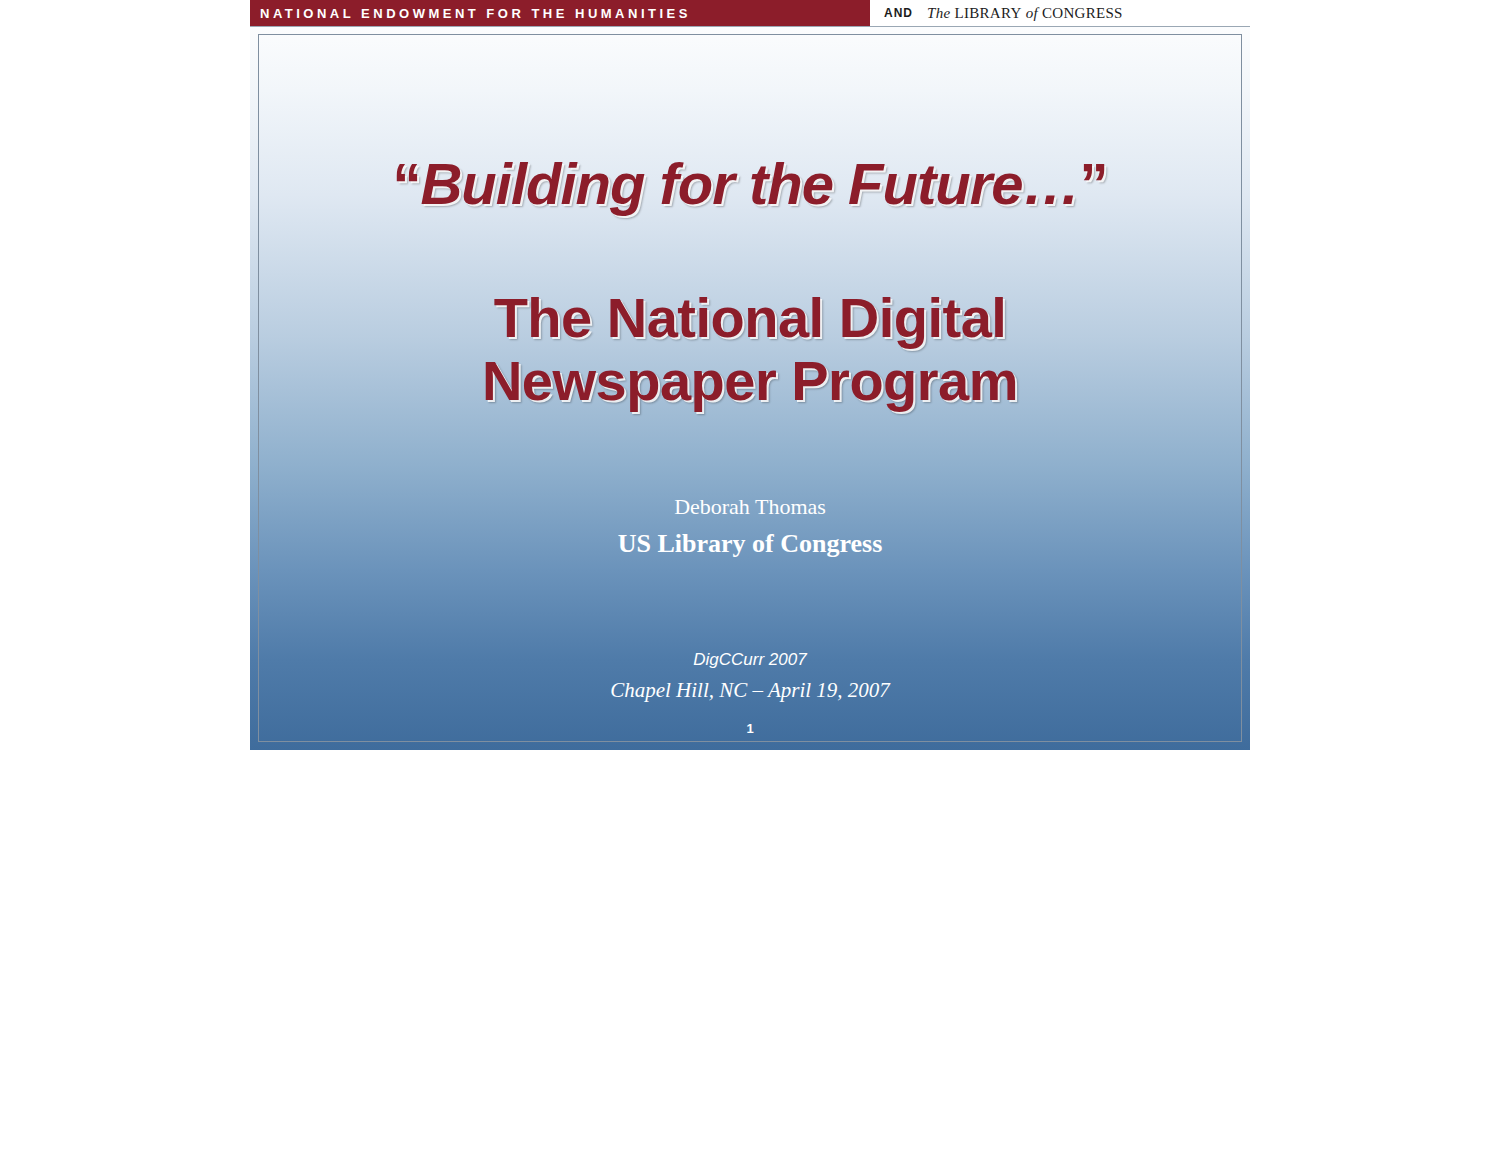NATIONAL ENDOWMENT FOR THE HUMANITIES
AND The LIBRARY of CONGRESS
“Building for the Future…”
The National Digital
Newspaper Program
Deborah Thomas
US Library of Congress
DigCCurr 2007
Chapel Hill, NC – April 19, 2007
1